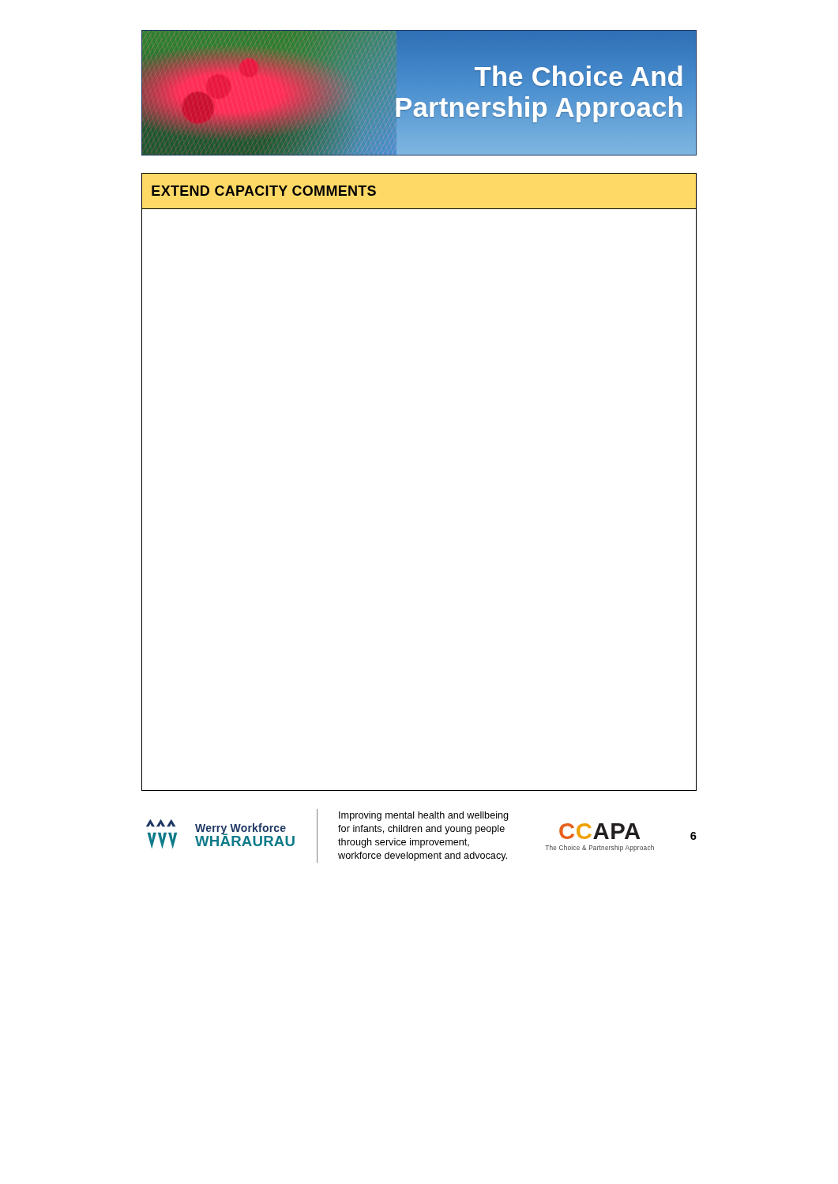The Choice And
Partnership Approach
EXTEND CAPACITY COMMENTS
Werry Workforce
WHĀRAURAU
Improving mental health and wellbeing for infants, children and young people through service improvement, workforce development and advocacy.
CCAPA
The Choice & Partnership Approach
6